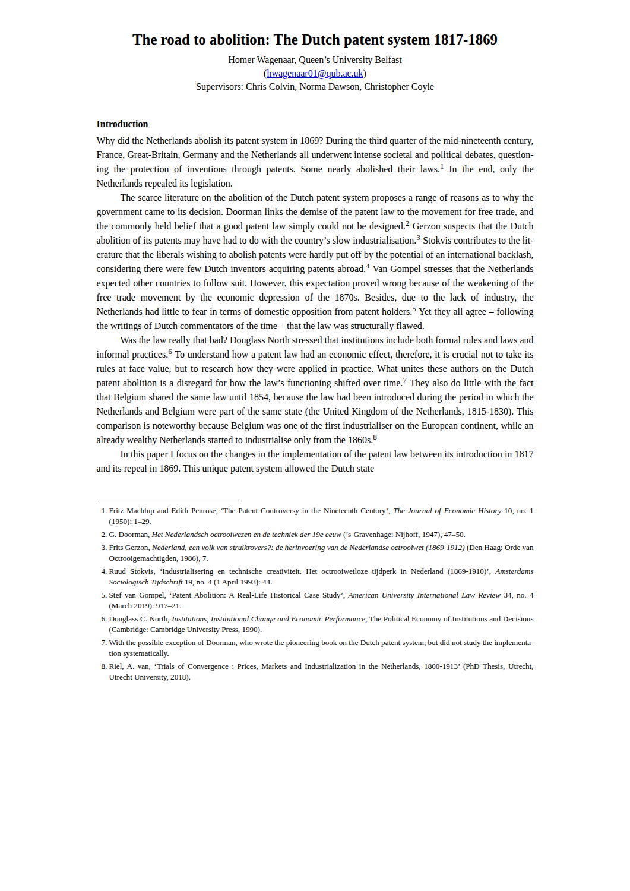The road to abolition: The Dutch patent system 1817-1869
Homer Wagenaar, Queen’s University Belfast
(hwagenaar01@qub.ac.uk)
Supervisors: Chris Colvin, Norma Dawson, Christopher Coyle
Introduction
Why did the Netherlands abolish its patent system in 1869? During the third quarter of the mid-nineteenth century, France, Great-Britain, Germany and the Netherlands all underwent intense societal and political debates, questioning the protection of inventions through patents. Some nearly abolished their laws.1 In the end, only the Netherlands repealed its legislation.
The scarce literature on the abolition of the Dutch patent system proposes a range of reasons as to why the government came to its decision. Doorman links the demise of the patent law to the movement for free trade, and the commonly held belief that a good patent law simply could not be designed.2 Gerzon suspects that the Dutch abolition of its patents may have had to do with the country’s slow industrialisation.3 Stokvis contributes to the literature that the liberals wishing to abolish patents were hardly put off by the potential of an international backlash, considering there were few Dutch inventors acquiring patents abroad.4 Van Gompel stresses that the Netherlands expected other countries to follow suit. However, this expectation proved wrong because of the weakening of the free trade movement by the economic depression of the 1870s. Besides, due to the lack of industry, the Netherlands had little to fear in terms of domestic opposition from patent holders.5 Yet they all agree – following the writings of Dutch commentators of the time – that the law was structurally flawed.
Was the law really that bad? Douglass North stressed that institutions include both formal rules and laws and informal practices.6 To understand how a patent law had an economic effect, therefore, it is crucial not to take its rules at face value, but to research how they were applied in practice. What unites these authors on the Dutch patent abolition is a disregard for how the law’s functioning shifted over time.7 They also do little with the fact that Belgium shared the same law until 1854, because the law had been introduced during the period in which the Netherlands and Belgium were part of the same state (the United Kingdom of the Netherlands, 1815-1830). This comparison is noteworthy because Belgium was one of the first industrialiser on the European continent, while an already wealthy Netherlands started to industrialise only from the 1860s.8
In this paper I focus on the changes in the implementation of the patent law between its introduction in 1817 and its repeal in 1869. This unique patent system allowed the Dutch state
Fritz Machlup and Edith Penrose, ‘The Patent Controversy in the Nineteenth Century’, The Journal of Economic History 10, no. 1 (1950): 1–29.
G. Doorman, Het Nederlandsch octrooiwezen en de techniek der 19e eeuw (’s-Gravenhage: Nijhoff, 1947), 47–50.
Frits Gerzon, Nederland, een volk van struikrovers?: de herinvoering van de Nederlandse octrooiwet (1869-1912) (Den Haag: Orde van Octrooigemachtigden, 1986), 7.
Ruud Stokvis, ‘Industrialisering en technische creativiteit. Het octrooiwetloze tijdperk in Nederland (1869-1910)’, Amsterdams Sociologisch Tijdschrift 19, no. 4 (1 April 1993): 44.
Stef van Gompel, ‘Patent Abolition: A Real-Life Historical Case Study’, American University International Law Review 34, no. 4 (March 2019): 917–21.
Douglass C. North, Institutions, Institutional Change and Economic Performance, The Political Economy of Institutions and Decisions (Cambridge: Cambridge University Press, 1990).
With the possible exception of Doorman, who wrote the pioneering book on the Dutch patent system, but did not study the implementation systematically.
Riel, A. van, ‘Trials of Convergence : Prices, Markets and Industrialization in the Netherlands, 1800-1913’ (PhD Thesis, Utrecht, Utrecht University, 2018).